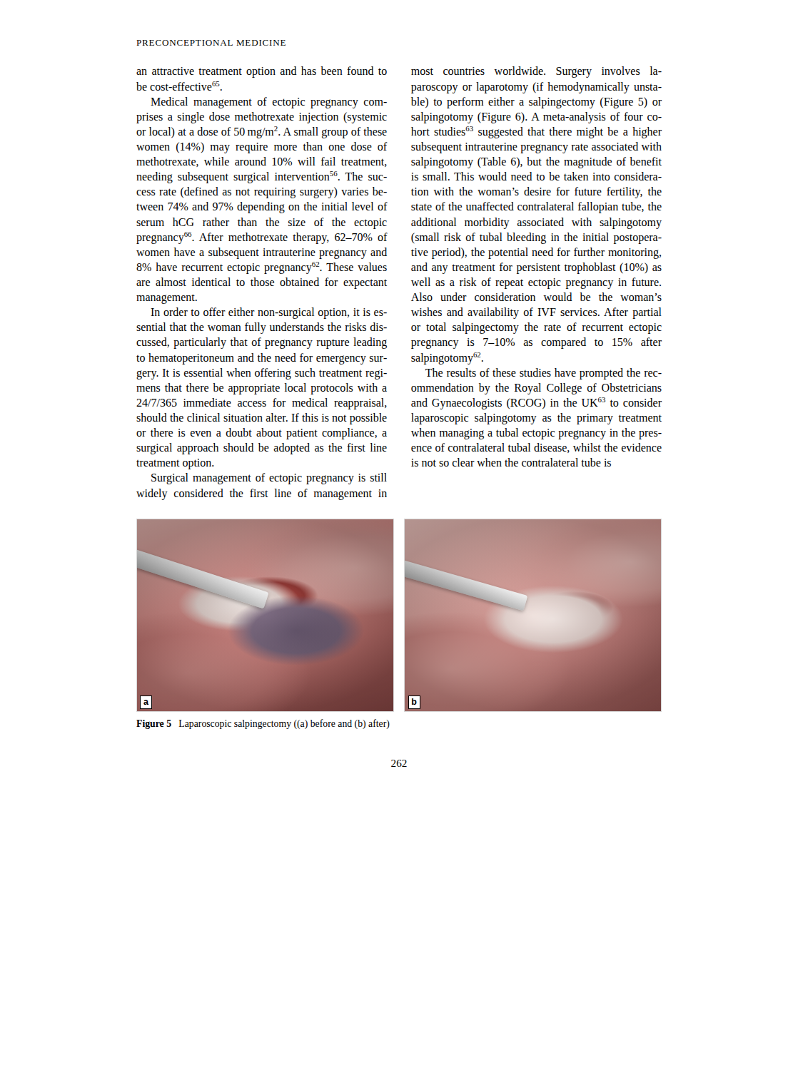Preconceptional Medicine
an attractive treatment option and has been found to be cost-effective65.
Medical management of ectopic pregnancy comprises a single dose methotrexate injection (systemic or local) at a dose of 50 mg/m2. A small group of these women (14%) may require more than one dose of methotrexate, while around 10% will fail treatment, needing subsequent surgical intervention56. The success rate (defined as not requiring surgery) varies between 74% and 97% depending on the initial level of serum hCG rather than the size of the ectopic pregnancy66. After methotrexate therapy, 62–70% of women have a subsequent intrauterine pregnancy and 8% have recurrent ectopic pregnancy62. These values are almost identical to those obtained for expectant management.
In order to offer either non-surgical option, it is essential that the woman fully understands the risks discussed, particularly that of pregnancy rupture leading to hematoperitoneum and the need for emergency surgery. It is essential when offering such treatment regimens that there be appropriate local protocols with a 24/7/365 immediate access for medical reappraisal, should the clinical situation alter. If this is not possible or there is even a doubt about patient compliance, a surgical approach should be adopted as the first line treatment option.
Surgical management of ectopic pregnancy is still widely considered the first line of management in most countries worldwide. Surgery involves laparoscopy or laparotomy (if hemodynamically unstable) to perform either a salpingectomy (Figure 5) or salpingotomy (Figure 6). A meta-analysis of four cohort studies63 suggested that there might be a higher subsequent intrauterine pregnancy rate associated with salpingotomy (Table 6), but the magnitude of benefit is small. This would need to be taken into consideration with the woman’s desire for future fertility, the state of the unaffected contralateral fallopian tube, the additional morbidity associated with salpingotomy (small risk of tubal bleeding in the initial postoperative period), the potential need for further monitoring, and any treatment for persistent trophoblast (10%) as well as a risk of repeat ectopic pregnancy in future. Also under consideration would be the woman’s wishes and availability of IVF services. After partial or total salpingectomy the rate of recurrent ectopic pregnancy is 7–10% as compared to 15% after salpingotomy62.
The results of these studies have prompted the recommendation by the Royal College of Obstetricians and Gynaecologists (RCOG) in the UK63 to consider laparoscopic salpingotomy as the primary treatment when managing a tubal ectopic pregnancy in the presence of contralateral tubal disease, whilst the evidence is not so clear when the contralateral tube is
a
b
Figure 5 Laparoscopic salpingectomy ((a) before and (b) after)
262